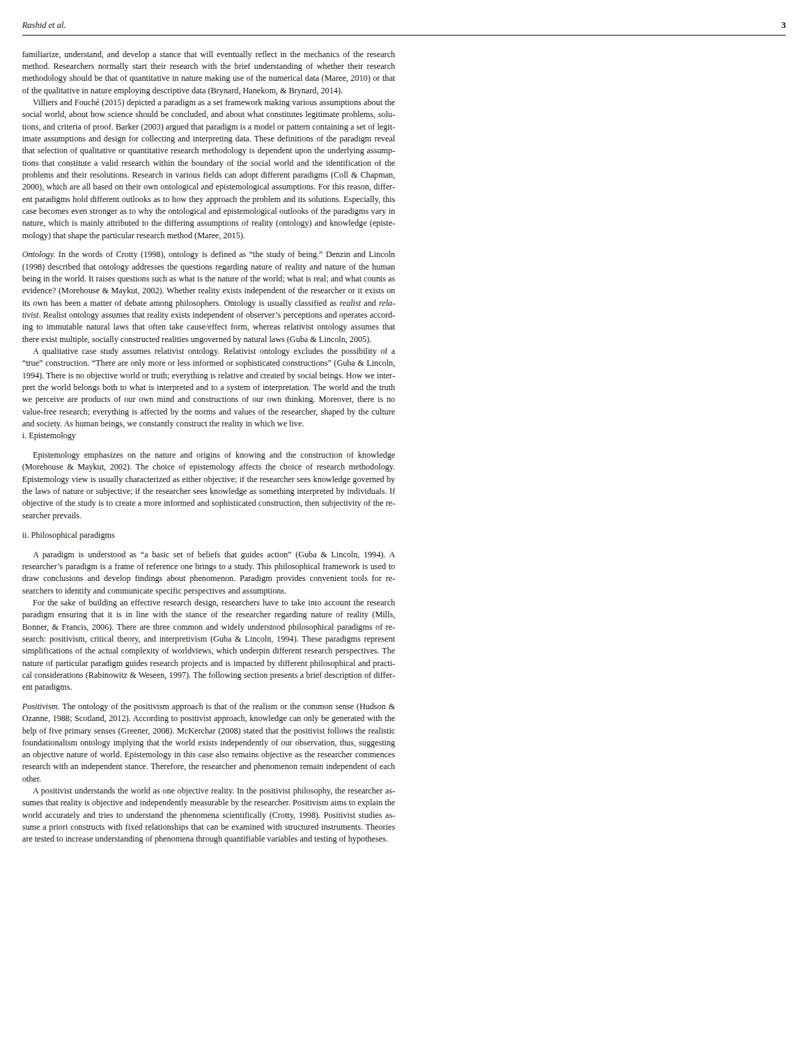Rashid et al. 3
familiarize, understand, and develop a stance that will eventually reflect in the mechanics of the research method. Researchers normally start their research with the brief understanding of whether their research methodology should be that of quantitative in nature making use of the numerical data (Maree, 2010) or that of the qualitative in nature employing descriptive data (Brynard, Hanekom, & Brynard, 2014).
Villiers and Fouché (2015) depicted a paradigm as a set framework making various assumptions about the social world, about how science should be concluded, and about what constitutes legitimate problems, solutions, and criteria of proof. Barker (2003) argued that paradigm is a model or pattern containing a set of legitimate assumptions and design for collecting and interpreting data. These definitions of the paradigm reveal that selection of qualitative or quantitative research methodology is dependent upon the underlying assumptions that constitute a valid research within the boundary of the social world and the identification of the problems and their resolutions. Research in various fields can adopt different paradigms (Coll & Chapman, 2000), which are all based on their own ontological and epistemological assumptions. For this reason, different paradigms hold different outlooks as to how they approach the problem and its solutions. Especially, this case becomes even stronger as to why the ontological and epistemological outlooks of the paradigms vary in nature, which is mainly attributed to the differing assumptions of reality (ontology) and knowledge (epistemology) that shape the particular research method (Maree, 2015).
Ontology. In the words of Crotty (1998), ontology is defined as “the study of being.” Denzin and Lincoln (1998) described that ontology addresses the questions regarding nature of reality and nature of the human being in the world. It raises questions such as what is the nature of the world; what is real; and what counts as evidence? (Morehouse & Maykut, 2002). Whether reality exists independent of the researcher or it exists on its own has been a matter of debate among philosophers. Ontology is usually classified as realist and relativist. Realist ontology assumes that reality exists independent of observer’s perceptions and operates according to immutable natural laws that often take cause/effect form, whereas relativist ontology assumes that there exist multiple, socially constructed realities ungoverned by natural laws (Guba & Lincoln, 2005).
A qualitative case study assumes relativist ontology. Relativist ontology excludes the possibility of a “true” construction. “There are only more or less informed or sophisticated constructions” (Guba & Lincoln, 1994). There is no objective world or truth; everything is relative and created by social beings. How we interpret the world belongs both to what is interpreted and to a system of interpretation. The world and the truth we perceive are products of our own mind and constructions of our own thinking. Moreover, there is no value-free research; everything is affected by the norms and values of the researcher, shaped by the culture and society. As human beings, we constantly construct the reality in which we live.
i. Epistemology
Epistemology emphasizes on the nature and origins of knowing and the construction of knowledge (Morehouse & Maykut, 2002). The choice of epistemology affects the choice of research methodology. Epistemology view is usually characterized as either objective; if the researcher sees knowledge governed by the laws of nature or subjective; if the researcher sees knowledge as something interpreted by individuals. If objective of the study is to create a more informed and sophisticated construction, then subjectivity of the researcher prevails.
ii. Philosophical paradigms
A paradigm is understood as “a basic set of beliefs that guides action” (Guba & Lincoln, 1994). A researcher’s paradigm is a frame of reference one brings to a study. This philosophical framework is used to draw conclusions and develop findings about phenomenon. Paradigm provides convenient tools for researchers to identify and communicate specific perspectives and assumptions.
For the sake of building an effective research design, researchers have to take into account the research paradigm ensuring that it is in line with the stance of the researcher regarding nature of reality (Mills, Bonner, & Francis, 2006). There are three common and widely understood philosophical paradigms of research: positivism, critical theory, and interpretivism (Guba & Lincoln, 1994). These paradigms represent simplifications of the actual complexity of worldviews, which underpin different research perspectives. The nature of particular paradigm guides research projects and is impacted by different philosophical and practical considerations (Rabinowitz & Weseen, 1997). The following section presents a brief description of different paradigms.
Positivism. The ontology of the positivism approach is that of the realism or the common sense (Hudson & Ozanne, 1988; Scotland, 2012). According to positivist approach, knowledge can only be generated with the help of five primary senses (Greener, 2008). McKerchar (2008) stated that the positivist follows the realistic foundationalism ontology implying that the world exists independently of our observation, thus, suggesting an objective nature of world. Epistemology in this case also remains objective as the researcher commences research with an independent stance. Therefore, the researcher and phenomenon remain independent of each other.
A positivist understands the world as one objective reality. In the positivist philosophy, the researcher assumes that reality is objective and independently measurable by the researcher. Positivism aims to explain the world accurately and tries to understand the phenomena scientifically (Crotty, 1998). Positivist studies assume a priori constructs with fixed relationships that can be examined with structured instruments. Theories are tested to increase understanding of phenomena through quantifiable variables and testing of hypotheses.